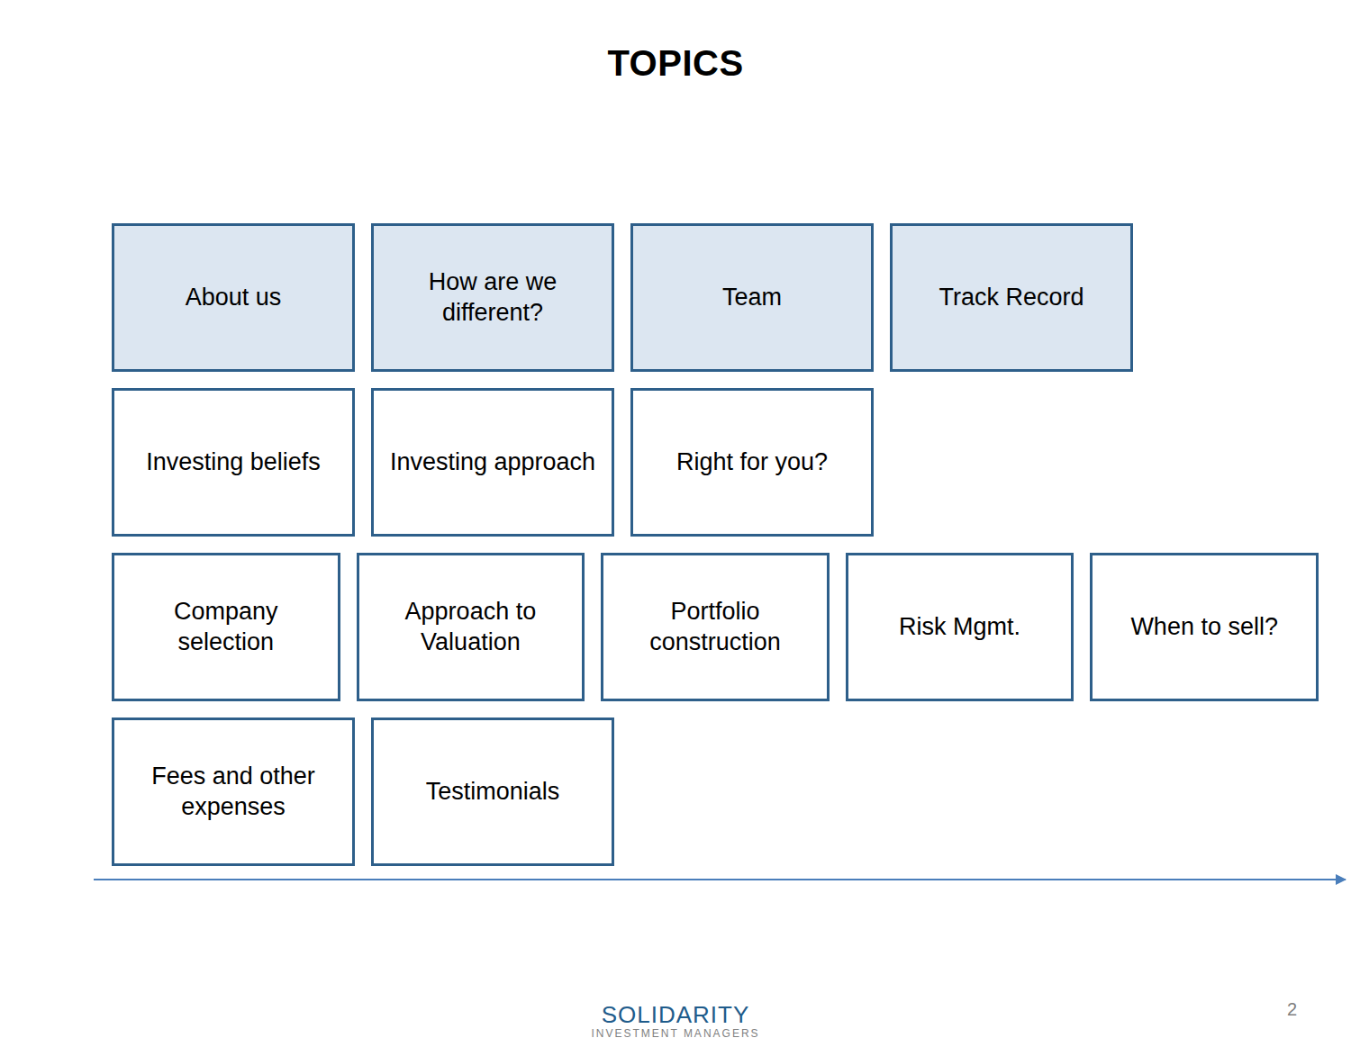TOPICS
About us
How are we different?
Team
Track Record
Investing beliefs
Investing approach
Right for you?
Company selection
Approach to Valuation
Portfolio construction
Risk Mgmt.
When to sell?
Fees and other expenses
Testimonials
SOLIDARITY
INVESTMENT MANAGERS
2